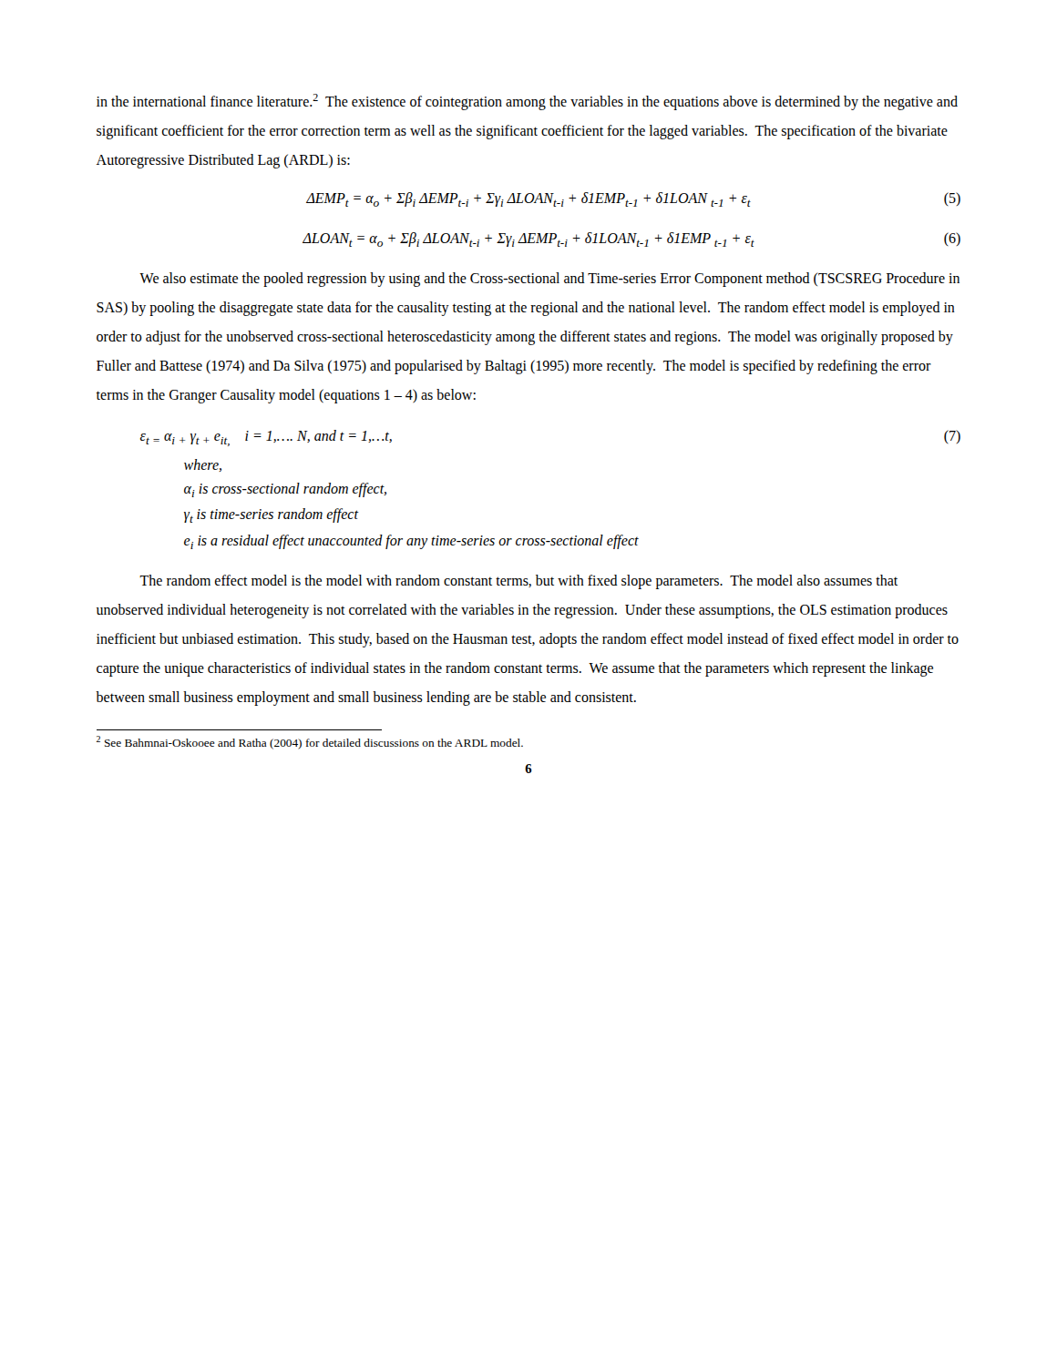in the international finance literature.2 The existence of cointegration among the variables in the equations above is determined by the negative and significant coefficient for the error correction term as well as the significant coefficient for the lagged variables. The specification of the bivariate Autoregressive Distributed Lag (ARDL) is:
ΔEMPt = αo + Σβi ΔEMPt-i + Σγi ΔLOANt-i + δ1EMPt-1 + δ1LOAN t-1 + εt (5)
ΔLOANt = αo + Σβi ΔLOANt-i + Σγi ΔEMPt-i + δ1LOANt-1 + δ1EMP t-1 + εt (6)
We also estimate the pooled regression by using and the Cross-sectional and Time-series Error Component method (TSCSREG Procedure in SAS) by pooling the disaggregate state data for the causality testing at the regional and the national level. The random effect model is employed in order to adjust for the unobserved cross-sectional heteroscedasticity among the different states and regions. The model was originally proposed by Fuller and Battese (1974) and Da Silva (1975) and popularised by Baltagi (1995) more recently. The model is specified by redefining the error terms in the Granger Causality model (equations 1 – 4) as below:
(7)
εt = αi + γt + eit, i = 1,…. N, and t = 1,…t,
where,
αi is cross-sectional random effect,
γt is time-series random effect
ei is a residual effect unaccounted for any time-series or cross-sectional effect
The random effect model is the model with random constant terms, but with fixed slope parameters. The model also assumes that unobserved individual heterogeneity is not correlated with the variables in the regression. Under these assumptions, the OLS estimation produces inefficient but unbiased estimation. This study, based on the Hausman test, adopts the random effect model instead of fixed effect model in order to capture the unique characteristics of individual states in the random constant terms. We assume that the parameters which represent the linkage between small business employment and small business lending are be stable and consistent.
2 See Bahmnai-Oskooee and Ratha (2004) for detailed discussions on the ARDL model.
6